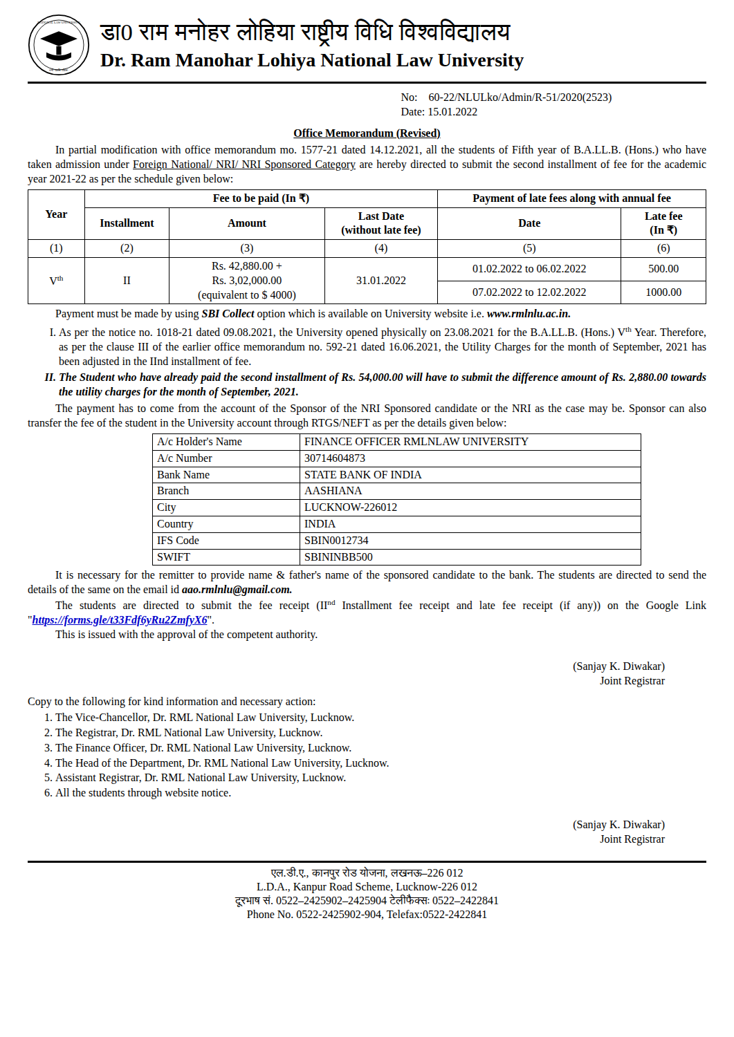NATIONAL LAW UNIVERSITY धर्मो रक्षति रक्षितः
डा0 राम मनोहर लोहिया राष्ट्रीय विधि विश्वविद्यालय
Dr. Ram Manohar Lohiya National Law University
No: 60-22/NLULko/Admin/R-51/2020(2523)
Date: 15.01.2022
Office Memorandum (Revised)
In partial modification with office memorandum mo. 1577-21 dated 14.12.2021, all the students of Fifth year of B.A.LL.B. (Hons.) who have taken admission under Foreign National/ NRI/ NRI Sponsored Category are hereby directed to submit the second installment of fee for the academic year 2021-22 as per the schedule given below:
| Year | Fee to be paid (In ₹) | Payment of late fees along with annual fee |
| --- | --- | --- |
| Installment | Amount | Last Date (without late fee) | Date | Late fee (In ₹) |
| (1) | (2) | (3) | (4) | (5) | (6) |
| V th | II | Rs. 42,880.00 + Rs. 3,02,000.00 (equivalent to $ 4000) | 31.01.2022 | 01.02.2022 to 06.02.2022 | 500.00 |
| 07.02.2022 to 12.02.2022 | 1000.00 |
Payment must be made by using SBI Collect option which is available on University website i.e. www.rmlnlu.ac.in.
As per the notice no. 1018-21 dated 09.08.2021, the University opened physically on 23.08.2021 for the B.A.LL.B. (Hons.) Vth Year. Therefore, as per the clause III of the earlier office memorandum no. 592-21 dated 16.06.2021, the Utility Charges for the month of September, 2021 has been adjusted in the IInd installment of fee.
The Student who have already paid the second installment of Rs. 54,000.00 will have to submit the difference amount of Rs. 2,880.00 towards the utility charges for the month of September, 2021.
The payment has to come from the account of the Sponsor of the NRI Sponsored candidate or the NRI as the case may be. Sponsor can also transfer the fee of the student in the University account through RTGS/NEFT as per the details given below:
| A/c Holder's Name | FINANCE OFFICER RMLNLAW UNIVERSITY |
| A/c Number | 30714604873 |
| Bank Name | STATE BANK OF INDIA |
| Branch | AASHIANA |
| City | LUCKNOW-226012 |
| Country | INDIA |
| IFS Code | SBIN0012734 |
| SWIFT | SBININBB500 |
It is necessary for the remitter to provide name & father's name of the sponsored candidate to the bank. The students are directed to send the details of the same on the email id aao.rmlnlu@gmail.com.
The students are directed to submit the fee receipt (IInd Installment fee receipt and late fee receipt (if any)) on the Google Link "https://forms.gle/t33Fdf6yRu2ZmfyX6".
This is issued with the approval of the competent authority.
(Sanjay K. Diwakar)
Joint Registrar
Copy to the following for kind information and necessary action:
The Vice-Chancellor, Dr. RML National Law University, Lucknow.
The Registrar, Dr. RML National Law University, Lucknow.
The Finance Officer, Dr. RML National Law University, Lucknow.
The Head of the Department, Dr. RML National Law University, Lucknow.
Assistant Registrar, Dr. RML National Law University, Lucknow.
All the students through website notice.
(Sanjay K. Diwakar)
Joint Registrar
एल.डी.ए., कानपुर रोड योजना, लखनऊ–226 012
L.D.A., Kanpur Road Scheme, Lucknow-226 012
दूरभाष सं. 0522–2425902–2425904 टेलीफैक्सः 0522–2422841
Phone No. 0522-2425902-904, Telefax:0522-2422841